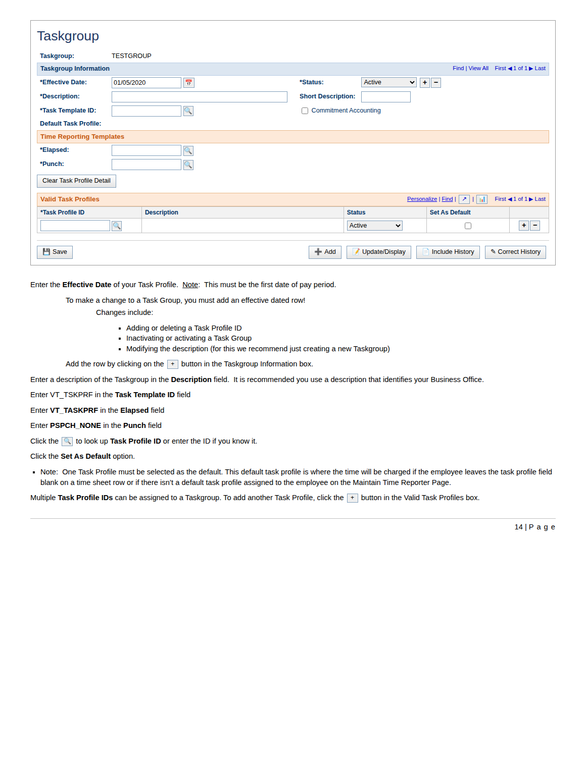Taskgroup
| Taskgroup: | TESTGROUP |
Taskgroup Information Find | View All First ◀ 1 of 1 ▶ Last
| Effective Date: | 📅 | Status: | Active + − |
| Description: | | Short Description: | |
| Task Template ID: | 🔍 | Commitment Accounting |
| Default Task Profile: | |
Time Reporting Templates
| Elapsed: | 🔍 |
| Punch: | 🔍 |
Clear Task Profile Detail
Valid Task Profiles Personalize | Find | ↗ | 📊 First ◀ 1 of 1 ▶ Last
| Task Profile ID | Description | Status | Set As Default | |
| --- | --- | --- | --- | --- |
| 🔍 | | Active | | + − |
💾Save ➕Add 📝Update/Display 📄Include History ✎Correct History
Enter the Effective Date of your Task Profile. Note: This must be the first date of pay period.
To make a change to a Task Group, you must add an effective dated row!
Changes include:
Adding or deleting a Task Profile ID
Inactivating or activating a Task Group
Modifying the description (for this we recommend just creating a new Taskgroup)
Add the row by clicking on the + button in the Taskgroup Information box.
Enter a description of the Taskgroup in the Description field. It is recommended you use a description that identifies your Business Office.
Enter VT_TSKPRF in the Task Template ID field
Enter VT_TASKPRF in the Elapsed field
Enter PSPCH_NONE in the Punch field
Click the 🔍 to look up Task Profile ID or enter the ID if you know it.
Click the Set As Default option.
Note: One Task Profile must be selected as the default. This default task profile is where the time will be charged if the employee leaves the task profile field blank on a time sheet row or if there isn’t a default task profile assigned to the employee on the Maintain Time Reporter Page.
Multiple Task Profile IDs can be assigned to a Taskgroup. To add another Task Profile, click the + button in the Valid Task Profiles box.
14 | P a g e